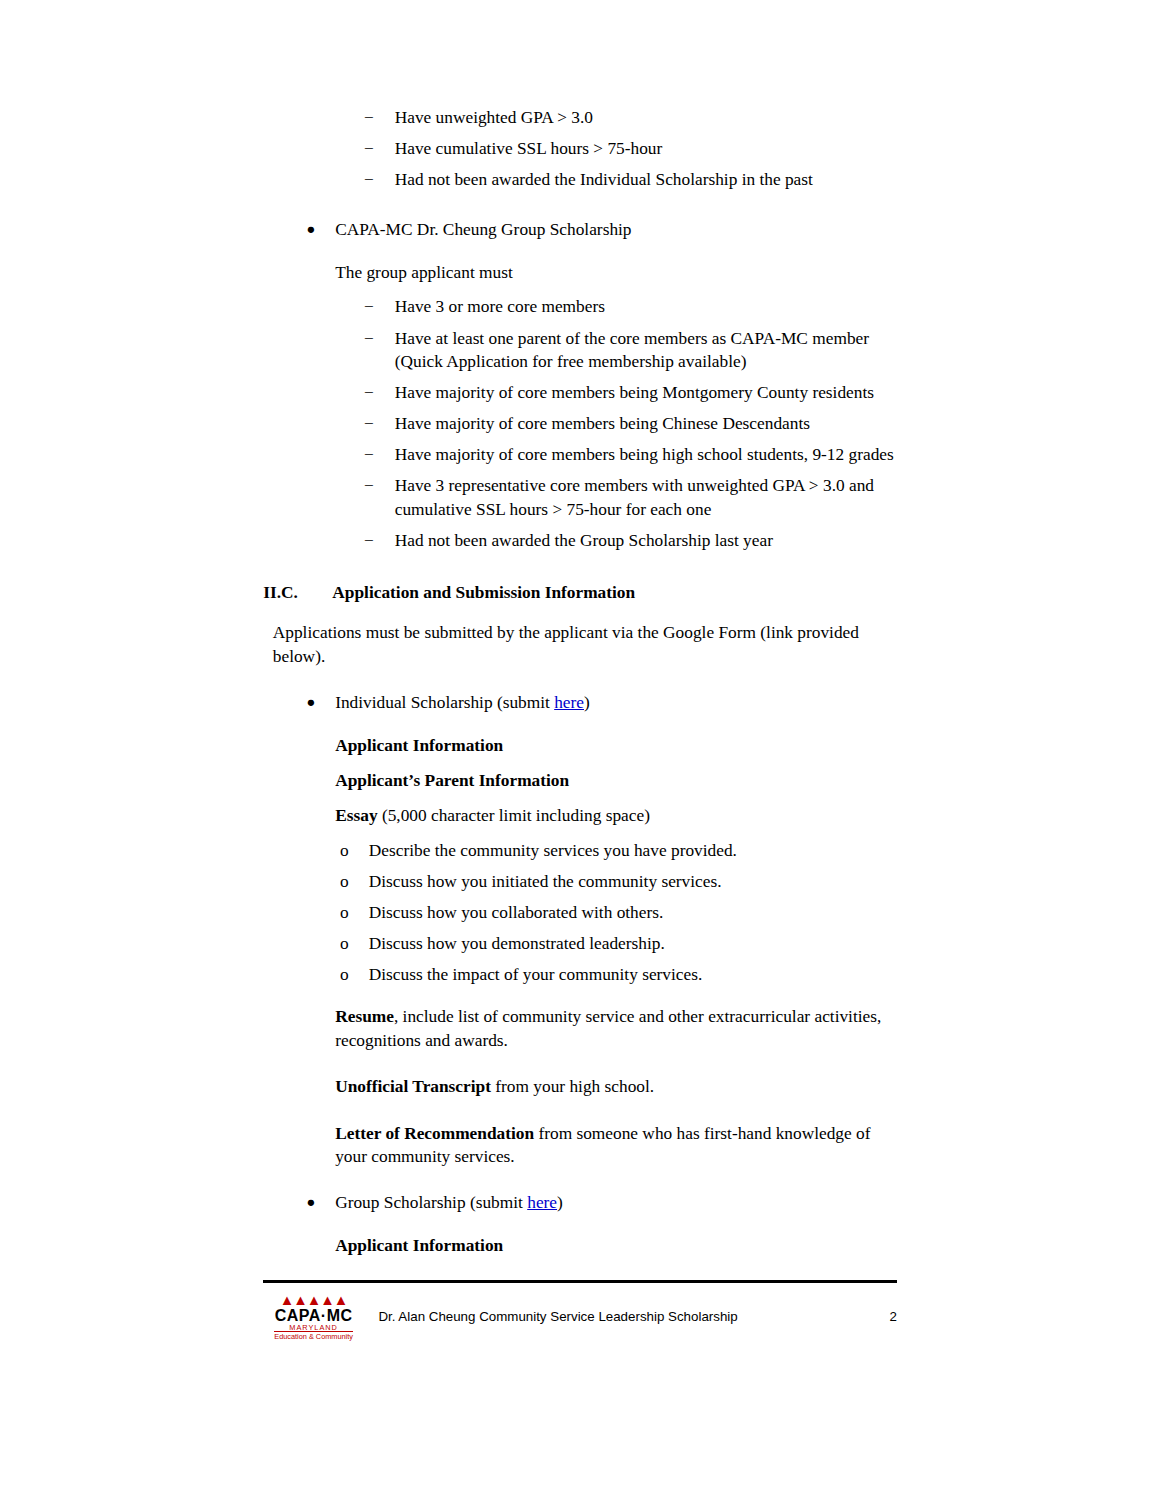Have unweighted GPA > 3.0
Have cumulative SSL hours > 75-hour
Had not been awarded the Individual Scholarship in the past
CAPA-MC Dr. Cheung Group Scholarship
The group applicant must
Have 3 or more core members
Have at least one parent of the core members as CAPA-MC member (Quick Application for free membership available)
Have majority of core members being Montgomery County residents
Have majority of core members being Chinese Descendants
Have majority of core members being high school students, 9-12 grades
Have 3 representative core members with unweighted GPA > 3.0 and cumulative SSL hours > 75-hour for each one
Had not been awarded the Group Scholarship last year
II.C. Application and Submission Information
Applications must be submitted by the applicant via the Google Form (link provided below).
Individual Scholarship (submit here)
Applicant Information
Applicant’s Parent Information
Essay (5,000 character limit including space)
Describe the community services you have provided.
Discuss how you initiated the community services.
Discuss how you collaborated with others.
Discuss how you demonstrated leadership.
Discuss the impact of your community services.
Resume, include list of community service and other extracurricular activities, recognitions and awards.
Unofficial Transcript from your high school.
Letter of Recommendation from someone who has first-hand knowledge of your community services.
Group Scholarship (submit here)
Applicant Information
▲▲▲▲▲
CAPA·MC
MARYLAND
Education & Community
Dr. Alan Cheung Community Service Leadership Scholarship
2